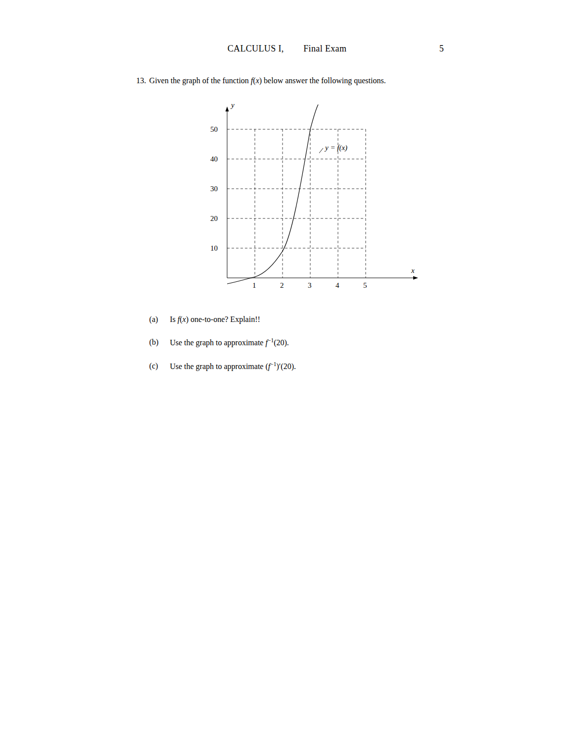CALCULUS I, Final Exam
5
13.
Given the graph of the function f(x) below answer the following questions.
y x 50 40 30 20 10 1 2 3 4 5 y = f(x)
(a) Is f(x) one-to-one? Explain!!
(b) Use the graph to approximate f−1(20).
(c) Use the graph to approximate (f−1)′(20).